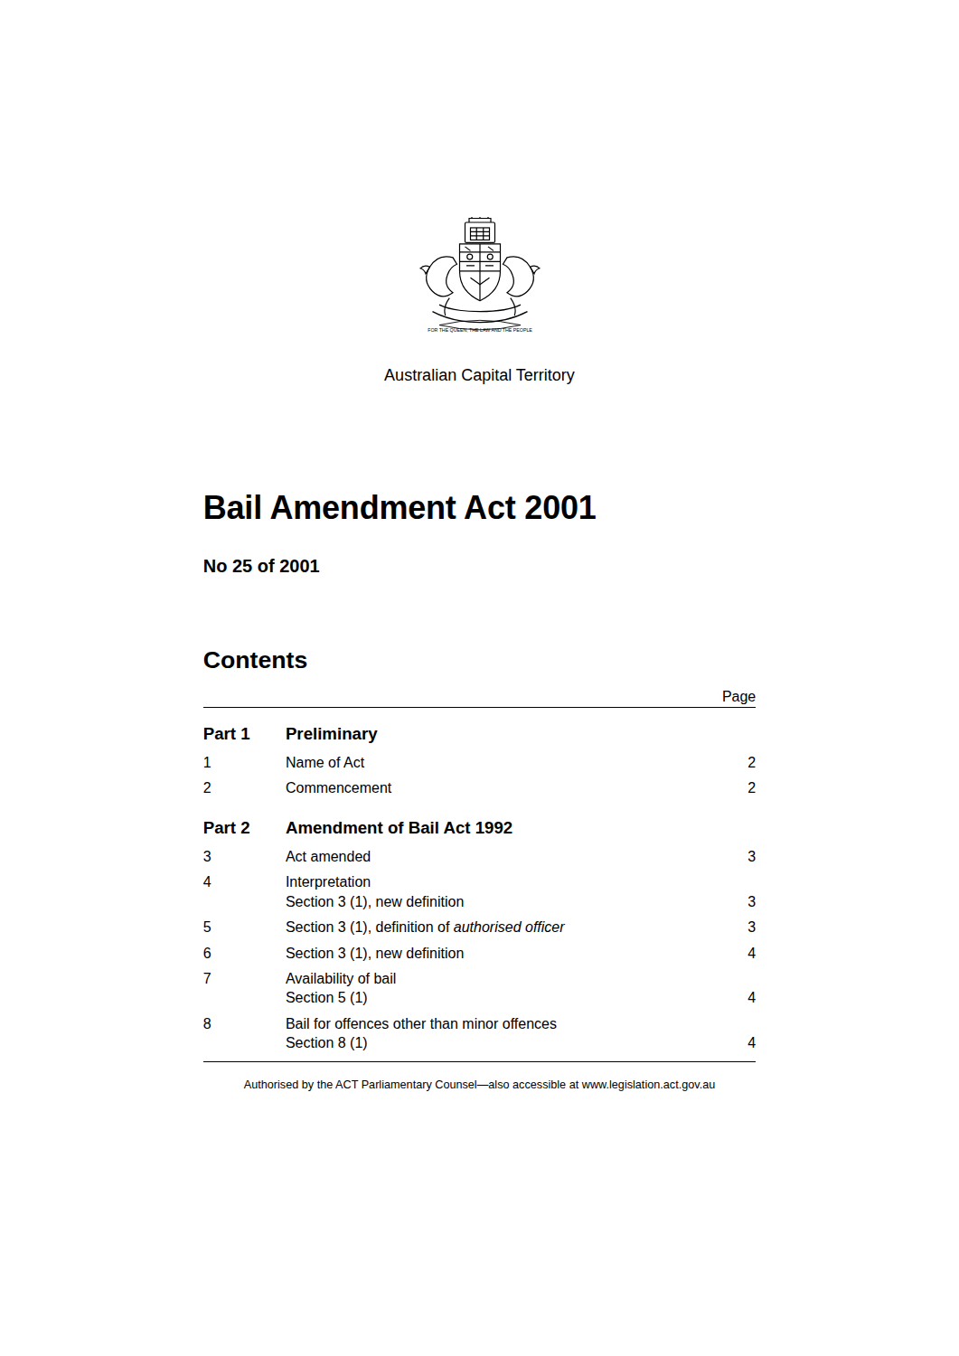Australian Capital Territory
Bail Amendment Act 2001
No 25 of 2001
Contents
| | | Page |
| Part 1 | Preliminary | |
| 1 | Name of Act | 2 |
| 2 | Commencement | 2 |
| Part 2 | Amendment of Bail Act 1992 | |
| 3 | Act amended | 3 |
| 4 | Interpretation Section 3 (1), new definition | 3 |
| 5 | Section 3 (1), definition of authorised officer | 3 |
| 6 | Section 3 (1), new definition | 4 |
| 7 | Availability of bail Section 5 (1) | 4 |
| 8 | Bail for offences other than minor offences Section 8 (1) | 4 |
Authorised by the ACT Parliamentary Counsel—also accessible at www.legislation.act.gov.au